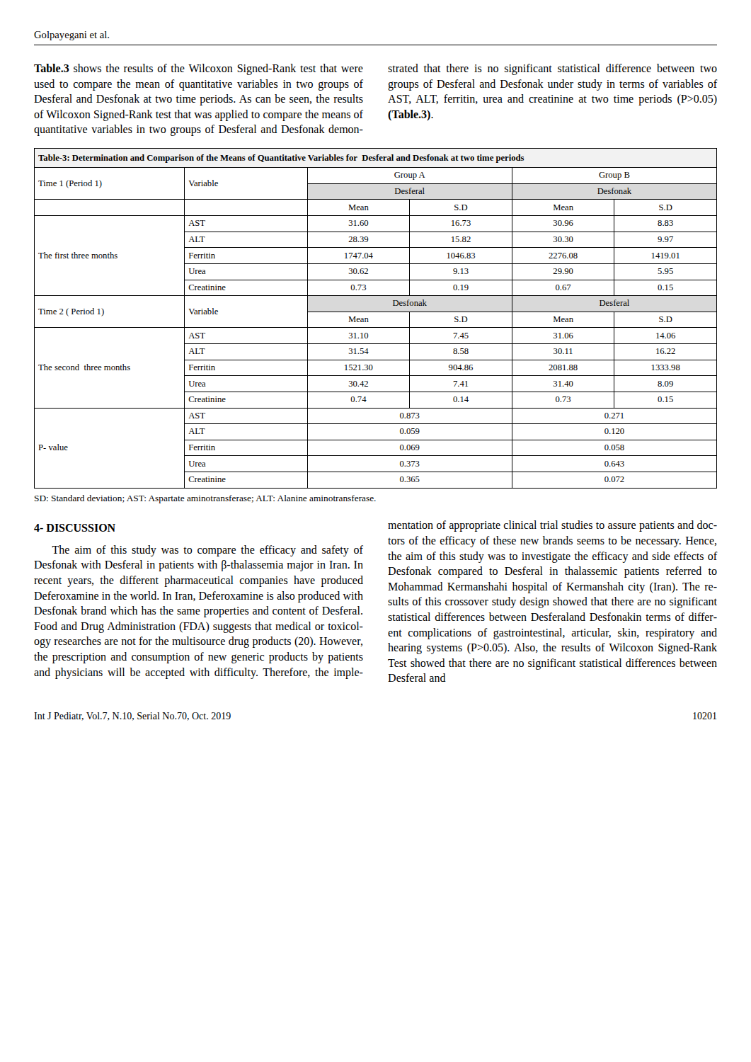Golpayegani et al.
Table.3 shows the results of the Wilcoxon Signed-Rank test that were used to compare the mean of quantitative variables in two groups of Desferal and Desfonak at two time periods. As can be seen, the results of Wilcoxon Signed-Rank test that was applied to compare the means of quantitative variables in two groups of Desferal and Desfonak demonstrated that there is no significant statistical difference between two groups of Desferal and Desfonak under study in terms of variables of AST, ALT, ferritin, urea and creatinine at two time periods (P>0.05) (Table.3).
Table-3: Determination and Comparison of the Means of Quantitative Variables for Desferal and Desfonak at two time periods
| Time 1 (Period 1) | Variable | Group A | Group B |
| --- | --- | --- | --- |
| Desferal | Desfonak |
| | | Mean | S.D | Mean | S.D |
| The first three months | AST | 31.60 | 16.73 | 30.96 | 8.83 |
| ALT | 28.39 | 15.82 | 30.30 | 9.97 |
| Ferritin | 1747.04 | 1046.83 | 2276.08 | 1419.01 |
| Urea | 30.62 | 9.13 | 29.90 | 5.95 |
| Creatinine | 0.73 | 0.19 | 0.67 | 0.15 |
| Time 2 ( Period 1) | Variable | Desfonak | Desferal |
| Mean | S.D | Mean | S.D |
| The second three months | AST | 31.10 | 7.45 | 31.06 | 14.06 |
| ALT | 31.54 | 8.58 | 30.11 | 16.22 |
| Ferritin | 1521.30 | 904.86 | 2081.88 | 1333.98 |
| Urea | 30.42 | 7.41 | 31.40 | 8.09 |
| Creatinine | 0.74 | 0.14 | 0.73 | 0.15 |
| P- value | AST | 0.873 | 0.271 |
| ALT | 0.059 | 0.120 |
| Ferritin | 0.069 | 0.058 |
| Urea | 0.373 | 0.643 |
| Creatinine | 0.365 | 0.072 |
SD: Standard deviation; AST: Aspartate aminotransferase; ALT: Alanine aminotransferase.
4- DISCUSSION
The aim of this study was to compare the efficacy and safety of Desfonak with Desferal in patients with β-thalassemia major in Iran. In recent years, the different pharmaceutical companies have produced Deferoxamine in the world. In Iran, Deferoxamine is also produced with Desfonak brand which has the same properties and content of Desferal. Food and Drug Administration (FDA) suggests that medical or toxicology researches are not for the multisource drug products (20). However, the prescription and consumption of new generic products by patients and physicians will be accepted with difficulty. Therefore, the implementation of appropriate clinical trial studies to assure patients and doctors of the efficacy of these new brands seems to be necessary. Hence, the aim of this study was to investigate the efficacy and side effects of Desfonak compared to Desferal in thalassemic patients referred to Mohammad Kermanshahi hospital of Kermanshah city (Iran). The results of this crossover study design showed that there are no significant statistical differences between Desferaland Desfonakin terms of different complications of gastrointestinal, articular, skin, respiratory and hearing systems (P>0.05). Also, the results of Wilcoxon Signed-Rank Test showed that there are no significant statistical differences between Desferal and
Int J Pediatr, Vol.7, N.10, Serial No.70, Oct. 2019 10201